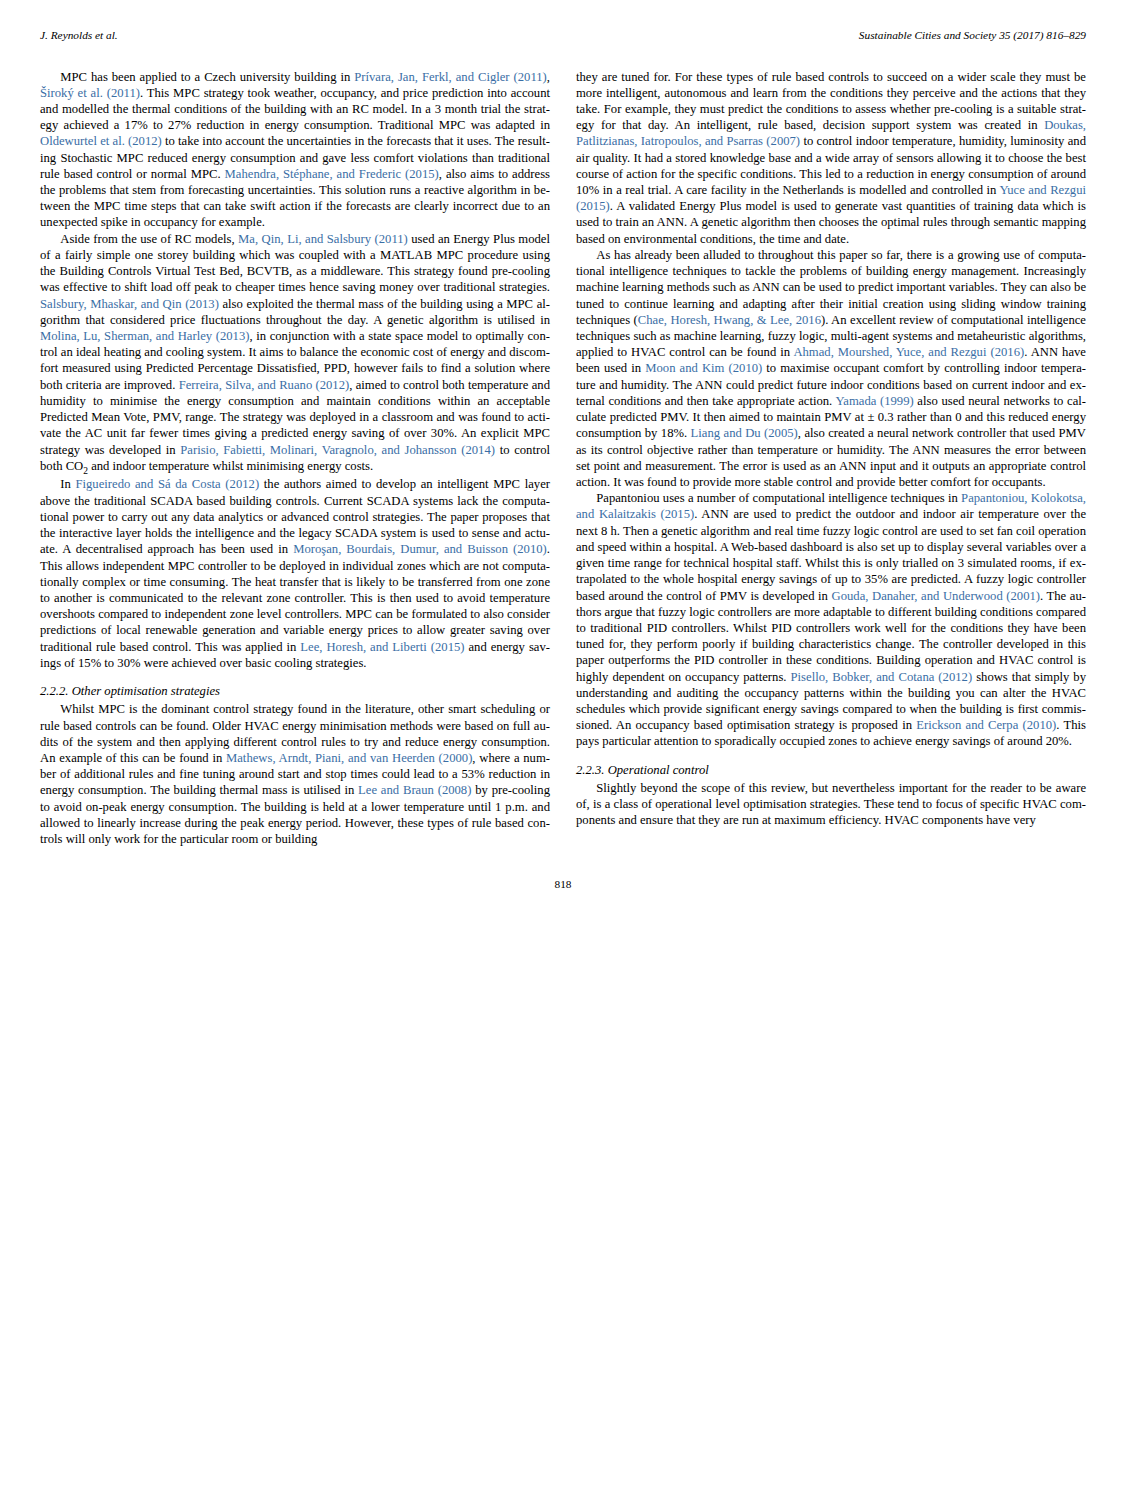J. Reynolds et al.
Sustainable Cities and Society 35 (2017) 816–829
MPC has been applied to a Czech university building in Prívara, Jan, Ferkl, and Cigler (2011), Široký et al. (2011). This MPC strategy took weather, occupancy, and price prediction into account and modelled the thermal conditions of the building with an RC model. In a 3 month trial the strategy achieved a 17% to 27% reduction in energy consumption. Traditional MPC was adapted in Oldewurtel et al. (2012) to take into account the uncertainties in the forecasts that it uses. The resulting Stochastic MPC reduced energy consumption and gave less comfort violations than traditional rule based control or normal MPC. Mahendra, Stéphane, and Frederic (2015), also aims to address the problems that stem from forecasting uncertainties. This solution runs a reactive algorithm in between the MPC time steps that can take swift action if the forecasts are clearly incorrect due to an unexpected spike in occupancy for example.
Aside from the use of RC models, Ma, Qin, Li, and Salsbury (2011) used an Energy Plus model of a fairly simple one storey building which was coupled with a MATLAB MPC procedure using the Building Controls Virtual Test Bed, BCVTB, as a middleware. This strategy found pre-cooling was effective to shift load off peak to cheaper times hence saving money over traditional strategies. Salsbury, Mhaskar, and Qin (2013) also exploited the thermal mass of the building using a MPC algorithm that considered price fluctuations throughout the day. A genetic algorithm is utilised in Molina, Lu, Sherman, and Harley (2013), in conjunction with a state space model to optimally control an ideal heating and cooling system. It aims to balance the economic cost of energy and discomfort measured using Predicted Percentage Dissatisfied, PPD, however fails to find a solution where both criteria are improved. Ferreira, Silva, and Ruano (2012), aimed to control both temperature and humidity to minimise the energy consumption and maintain conditions within an acceptable Predicted Mean Vote, PMV, range. The strategy was deployed in a classroom and was found to activate the AC unit far fewer times giving a predicted energy saving of over 30%. An explicit MPC strategy was developed in Parisio, Fabietti, Molinari, Varagnolo, and Johansson (2014) to control both CO2 and indoor temperature whilst minimising energy costs.
In Figueiredo and Sá da Costa (2012) the authors aimed to develop an intelligent MPC layer above the traditional SCADA based building controls. Current SCADA systems lack the computational power to carry out any data analytics or advanced control strategies. The paper proposes that the interactive layer holds the intelligence and the legacy SCADA system is used to sense and actuate. A decentralised approach has been used in Moroşan, Bourdais, Dumur, and Buisson (2010). This allows independent MPC controller to be deployed in individual zones which are not computationally complex or time consuming. The heat transfer that is likely to be transferred from one zone to another is communicated to the relevant zone controller. This is then used to avoid temperature overshoots compared to independent zone level controllers. MPC can be formulated to also consider predictions of local renewable generation and variable energy prices to allow greater saving over traditional rule based control. This was applied in Lee, Horesh, and Liberti (2015) and energy savings of 15% to 30% were achieved over basic cooling strategies.
2.2.2. Other optimisation strategies
Whilst MPC is the dominant control strategy found in the literature, other smart scheduling or rule based controls can be found. Older HVAC energy minimisation methods were based on full audits of the system and then applying different control rules to try and reduce energy consumption. An example of this can be found in Mathews, Arndt, Piani, and van Heerden (2000), where a number of additional rules and fine tuning around start and stop times could lead to a 53% reduction in energy consumption. The building thermal mass is utilised in Lee and Braun (2008) by pre-cooling to avoid on-peak energy consumption. The building is held at a lower temperature until 1 p.m. and allowed to linearly increase during the peak energy period. However, these types of rule based controls will only work for the particular room or building
they are tuned for. For these types of rule based controls to succeed on a wider scale they must be more intelligent, autonomous and learn from the conditions they perceive and the actions that they take. For example, they must predict the conditions to assess whether pre-cooling is a suitable strategy for that day. An intelligent, rule based, decision support system was created in Doukas, Patlitzianas, Iatropoulos, and Psarras (2007) to control indoor temperature, humidity, luminosity and air quality. It had a stored knowledge base and a wide array of sensors allowing it to choose the best course of action for the specific conditions. This led to a reduction in energy consumption of around 10% in a real trial. A care facility in the Netherlands is modelled and controlled in Yuce and Rezgui (2015). A validated Energy Plus model is used to generate vast quantities of training data which is used to train an ANN. A genetic algorithm then chooses the optimal rules through semantic mapping based on environmental conditions, the time and date.
As has already been alluded to throughout this paper so far, there is a growing use of computational intelligence techniques to tackle the problems of building energy management. Increasingly machine learning methods such as ANN can be used to predict important variables. They can also be tuned to continue learning and adapting after their initial creation using sliding window training techniques (Chae, Horesh, Hwang, & Lee, 2016). An excellent review of computational intelligence techniques such as machine learning, fuzzy logic, multi-agent systems and metaheuristic algorithms, applied to HVAC control can be found in Ahmad, Mourshed, Yuce, and Rezgui (2016). ANN have been used in Moon and Kim (2010) to maximise occupant comfort by controlling indoor temperature and humidity. The ANN could predict future indoor conditions based on current indoor and external conditions and then take appropriate action. Yamada (1999) also used neural networks to calculate predicted PMV. It then aimed to maintain PMV at ± 0.3 rather than 0 and this reduced energy consumption by 18%. Liang and Du (2005), also created a neural network controller that used PMV as its control objective rather than temperature or humidity. The ANN measures the error between set point and measurement. The error is used as an ANN input and it outputs an appropriate control action. It was found to provide more stable control and provide better comfort for occupants.
Papantoniou uses a number of computational intelligence techniques in Papantoniou, Kolokotsa, and Kalaitzakis (2015). ANN are used to predict the outdoor and indoor air temperature over the next 8 h. Then a genetic algorithm and real time fuzzy logic control are used to set fan coil operation and speed within a hospital. A Web-based dashboard is also set up to display several variables over a given time range for technical hospital staff. Whilst this is only trialled on 3 simulated rooms, if extrapolated to the whole hospital energy savings of up to 35% are predicted. A fuzzy logic controller based around the control of PMV is developed in Gouda, Danaher, and Underwood (2001). The authors argue that fuzzy logic controllers are more adaptable to different building conditions compared to traditional PID controllers. Whilst PID controllers work well for the conditions they have been tuned for, they perform poorly if building characteristics change. The controller developed in this paper outperforms the PID controller in these conditions. Building operation and HVAC control is highly dependent on occupancy patterns. Pisello, Bobker, and Cotana (2012) shows that simply by understanding and auditing the occupancy patterns within the building you can alter the HVAC schedules which provide significant energy savings compared to when the building is first commissioned. An occupancy based optimisation strategy is proposed in Erickson and Cerpa (2010). This pays particular attention to sporadically occupied zones to achieve energy savings of around 20%.
2.2.3. Operational control
Slightly beyond the scope of this review, but nevertheless important for the reader to be aware of, is a class of operational level optimisation strategies. These tend to focus of specific HVAC components and ensure that they are run at maximum efficiency. HVAC components have very
818